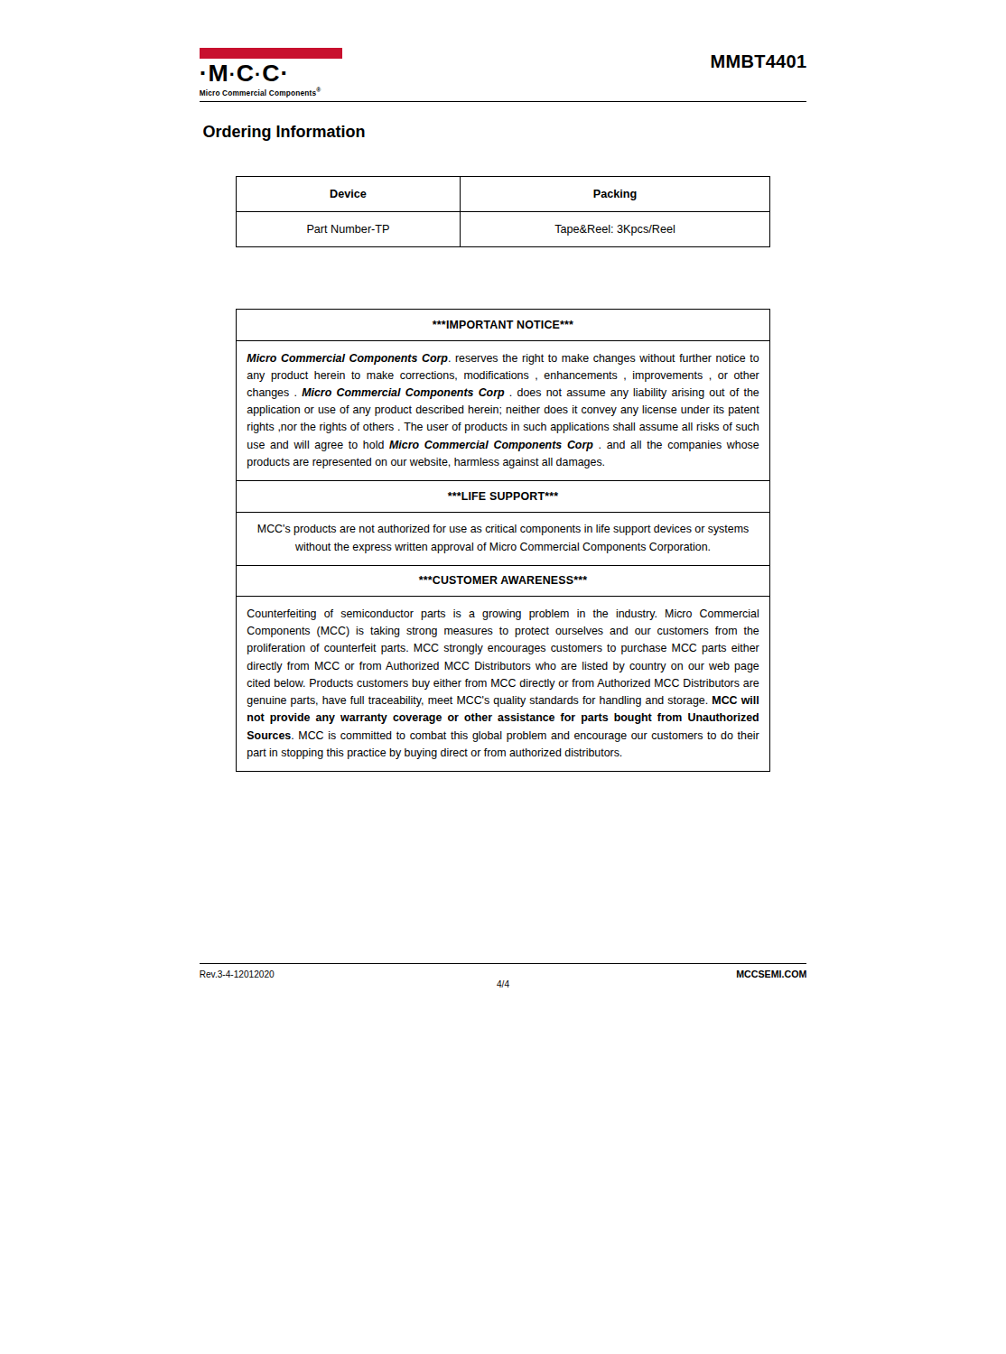·M·C·C·
Micro Commercial Components®
MMBT4401
Ordering Information
| Device | Packing |
| --- | --- |
| Part Number-TP | Tape&Reel: 3Kpcs/Reel |
| ***IMPORTANT NOTICE*** |
| Micro Commercial Components Corp . reserves the right to make changes without further notice to any product herein to make corrections, modifications , enhancements , improvements , or other changes . Micro Commercial Components Corp . does not assume any liability arising out of the application or use of any product described herein; neither does it convey any license under its patent rights ,nor the rights of others . The user of products in such applications shall assume all risks of such use and will agree to hold Micro Commercial Components Corp . and all the companies whose products are represented on our website, harmless against all damages. |
| ***LIFE SUPPORT*** |
| MCC's products are not authorized for use as critical components in life support devices or systems without the express written approval of Micro Commercial Components Corporation. |
| ***CUSTOMER AWARENESS*** |
| Counterfeiting of semiconductor parts is a growing problem in the industry. Micro Commercial Components (MCC) is taking strong measures to protect ourselves and our customers from the proliferation of counterfeit parts. MCC strongly encourages customers to purchase MCC parts either directly from MCC or from Authorized MCC Distributors who are listed by country on our web page cited below. Products customers buy either from MCC directly or from Authorized MCC Distributors are genuine parts, have full traceability, meet MCC's quality standards for handling and storage. MCC will not provide any warranty coverage or other assistance for parts bought from Unauthorized Sources . MCC is committed to combat this global problem and encourage our customers to do their part in stopping this practice by buying direct or from authorized distributors. |
Rev.3-4-12012020
MCCSEMI.COM
4/4